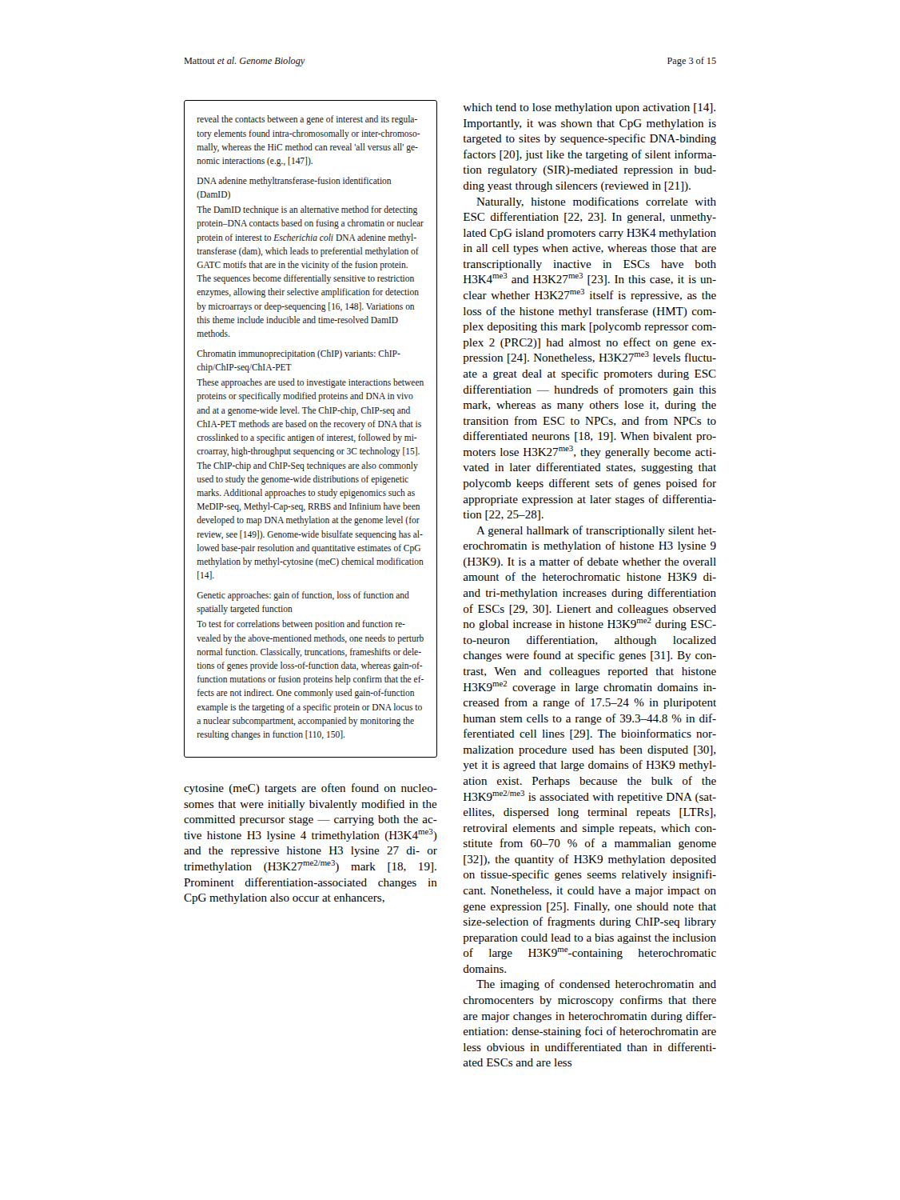Mattout et al. Genome Biology
Page 3 of 15
reveal the contacts between a gene of interest and its regulatory elements found intra-chromosomally or inter-chromosomally, whereas the HiC method can reveal 'all versus all' genomic interactions (e.g., [147]).
DNA adenine methyltransferase-fusion identification (DamID)
The DamID technique is an alternative method for detecting protein–DNA contacts based on fusing a chromatin or nuclear protein of interest to Escherichia coli DNA adenine methyltransferase (dam), which leads to preferential methylation of GATC motifs that are in the vicinity of the fusion protein. The sequences become differentially sensitive to restriction enzymes, allowing their selective amplification for detection by microarrays or deep-sequencing [16, 148]. Variations on this theme include inducible and time-resolved DamID methods.
Chromatin immunoprecipitation (ChIP) variants: ChIP-chip/ChIP-seq/ChIA-PET
These approaches are used to investigate interactions between proteins or specifically modified proteins and DNA in vivo and at a genome-wide level. The ChIP-chip, ChIP-seq and ChIA-PET methods are based on the recovery of DNA that is crosslinked to a specific antigen of interest, followed by microarray, high-throughput sequencing or 3C technology [15]. The ChIP-chip and ChIP-Seq techniques are also commonly used to study the genome-wide distributions of epigenetic marks. Additional approaches to study epigenomics such as MeDIP-seq, Methyl-Cap-seq, RRBS and Infinium have been developed to map DNA methylation at the genome level (for review, see [149]). Genome-wide bisulfate sequencing has allowed base-pair resolution and quantitative estimates of CpG methylation by methyl-cytosine (meC) chemical modification [14].
Genetic approaches: gain of function, loss of function and spatially targeted function
To test for correlations between position and function revealed by the above-mentioned methods, one needs to perturb normal function. Classically, truncations, frameshifts or deletions of genes provide loss-of-function data, whereas gain-of-function mutations or fusion proteins help confirm that the effects are not indirect. One commonly used gain-of-function example is the targeting of a specific protein or DNA locus to a nuclear subcompartment, accompanied by monitoring the resulting changes in function [110, 150].
cytosine (meC) targets are often found on nucleosomes that were initially bivalently modified in the committed precursor stage — carrying both the active histone H3 lysine 4 trimethylation (H3K4me3) and the repressive histone H3 lysine 27 di- or trimethylation (H3K27me2/me3) mark [18, 19]. Prominent differentiation-associated changes in CpG methylation also occur at enhancers,
which tend to lose methylation upon activation [14]. Importantly, it was shown that CpG methylation is targeted to sites by sequence-specific DNA-binding factors [20], just like the targeting of silent information regulatory (SIR)-mediated repression in budding yeast through silencers (reviewed in [21]).
Naturally, histone modifications correlate with ESC differentiation [22, 23]. In general, unmethylated CpG island promoters carry H3K4 methylation in all cell types when active, whereas those that are transcriptionally inactive in ESCs have both H3K4me3 and H3K27me3 [23]. In this case, it is unclear whether H3K27me3 itself is repressive, as the loss of the histone methyl transferase (HMT) complex depositing this mark [polycomb repressor complex 2 (PRC2)] had almost no effect on gene expression [24]. Nonetheless, H3K27me3 levels fluctuate a great deal at specific promoters during ESC differentiation — hundreds of promoters gain this mark, whereas as many others lose it, during the transition from ESC to NPCs, and from NPCs to differentiated neurons [18, 19]. When bivalent promoters lose H3K27me3, they generally become activated in later differentiated states, suggesting that polycomb keeps different sets of genes poised for appropriate expression at later stages of differentiation [22, 25–28].
A general hallmark of transcriptionally silent heterochromatin is methylation of histone H3 lysine 9 (H3K9). It is a matter of debate whether the overall amount of the heterochromatic histone H3K9 di- and tri-methylation increases during differentiation of ESCs [29, 30]. Lienert and colleagues observed no global increase in histone H3K9me2 during ESC-to-neuron differentiation, although localized changes were found at specific genes [31]. By contrast, Wen and colleagues reported that histone H3K9me2 coverage in large chromatin domains increased from a range of 17.5–24 % in pluripotent human stem cells to a range of 39.3–44.8 % in differentiated cell lines [29]. The bioinformatics normalization procedure used has been disputed [30], yet it is agreed that large domains of H3K9 methylation exist. Perhaps because the bulk of the H3K9me2/me3 is associated with repetitive DNA (satellites, dispersed long terminal repeats [LTRs], retroviral elements and simple repeats, which constitute from 60–70 % of a mammalian genome [32]), the quantity of H3K9 methylation deposited on tissue-specific genes seems relatively insignificant. Nonetheless, it could have a major impact on gene expression [25]. Finally, one should note that size-selection of fragments during ChIP-seq library preparation could lead to a bias against the inclusion of large H3K9me-containing heterochromatic domains.
The imaging of condensed heterochromatin and chromocenters by microscopy confirms that there are major changes in heterochromatin during differentiation: dense-staining foci of heterochromatin are less obvious in undifferentiated than in differentiated ESCs and are less